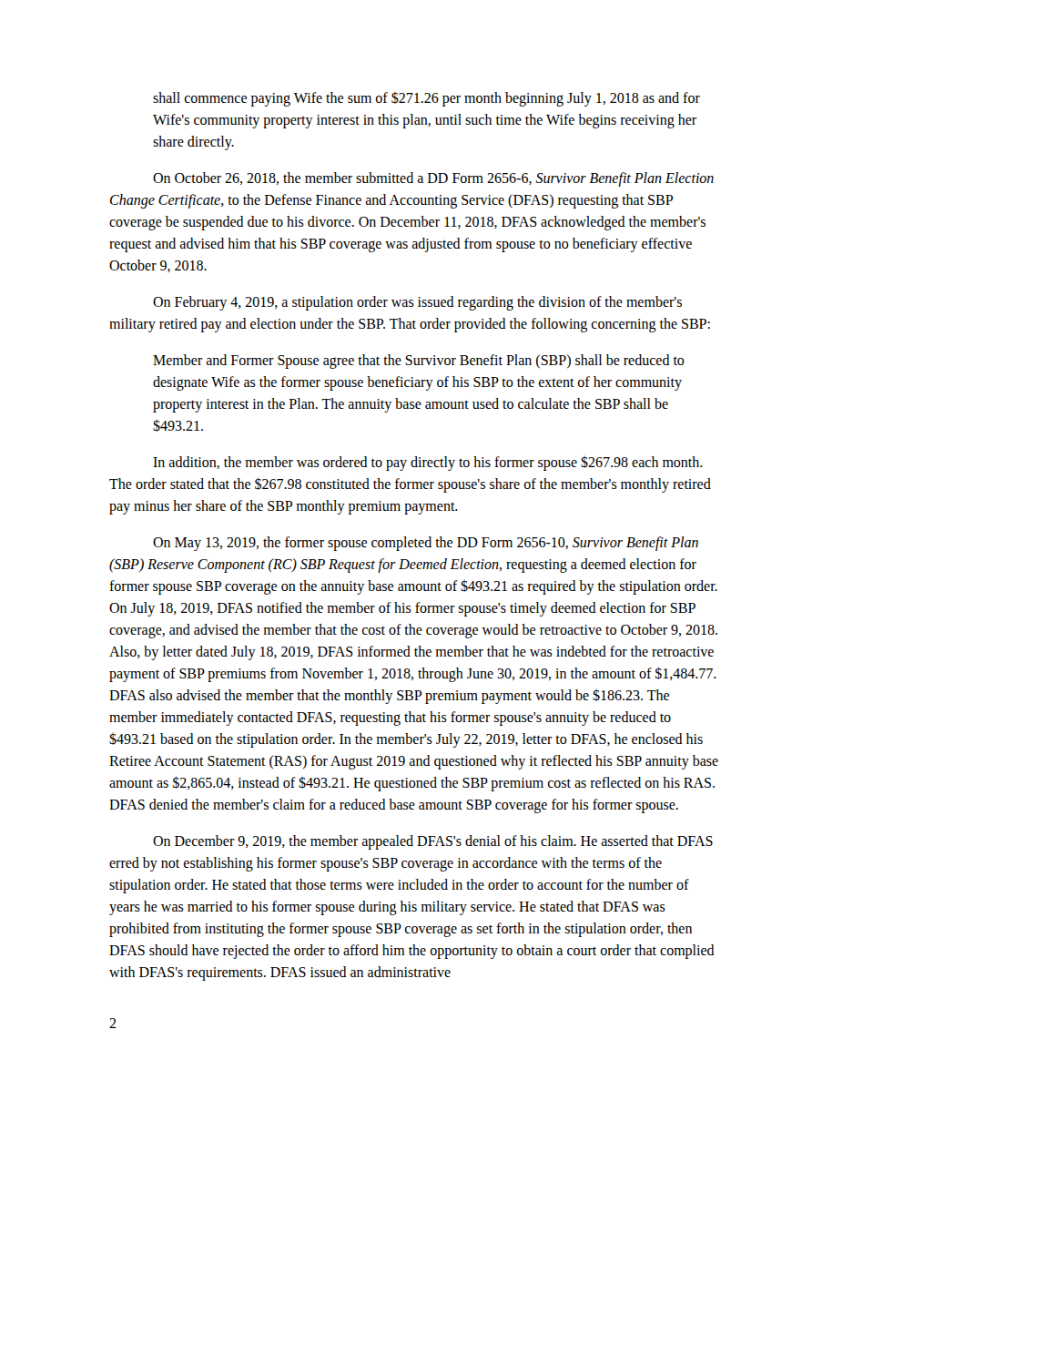shall commence paying Wife the sum of $271.26 per month beginning July 1, 2018 as and for Wife's community property interest in this plan, until such time the Wife begins receiving her share directly.
On October 26, 2018, the member submitted a DD Form 2656-6, Survivor Benefit Plan Election Change Certificate, to the Defense Finance and Accounting Service (DFAS) requesting that SBP coverage be suspended due to his divorce. On December 11, 2018, DFAS acknowledged the member's request and advised him that his SBP coverage was adjusted from spouse to no beneficiary effective October 9, 2018.
On February 4, 2019, a stipulation order was issued regarding the division of the member's military retired pay and election under the SBP. That order provided the following concerning the SBP:
Member and Former Spouse agree that the Survivor Benefit Plan (SBP) shall be reduced to designate Wife as the former spouse beneficiary of his SBP to the extent of her community property interest in the Plan. The annuity base amount used to calculate the SBP shall be $493.21.
In addition, the member was ordered to pay directly to his former spouse $267.98 each month. The order stated that the $267.98 constituted the former spouse's share of the member's monthly retired pay minus her share of the SBP monthly premium payment.
On May 13, 2019, the former spouse completed the DD Form 2656-10, Survivor Benefit Plan (SBP) Reserve Component (RC) SBP Request for Deemed Election, requesting a deemed election for former spouse SBP coverage on the annuity base amount of $493.21 as required by the stipulation order. On July 18, 2019, DFAS notified the member of his former spouse's timely deemed election for SBP coverage, and advised the member that the cost of the coverage would be retroactive to October 9, 2018. Also, by letter dated July 18, 2019, DFAS informed the member that he was indebted for the retroactive payment of SBP premiums from November 1, 2018, through June 30, 2019, in the amount of $1,484.77. DFAS also advised the member that the monthly SBP premium payment would be $186.23. The member immediately contacted DFAS, requesting that his former spouse's annuity be reduced to $493.21 based on the stipulation order. In the member's July 22, 2019, letter to DFAS, he enclosed his Retiree Account Statement (RAS) for August 2019 and questioned why it reflected his SBP annuity base amount as $2,865.04, instead of $493.21. He questioned the SBP premium cost as reflected on his RAS. DFAS denied the member's claim for a reduced base amount SBP coverage for his former spouse.
On December 9, 2019, the member appealed DFAS's denial of his claim. He asserted that DFAS erred by not establishing his former spouse's SBP coverage in accordance with the terms of the stipulation order. He stated that those terms were included in the order to account for the number of years he was married to his former spouse during his military service. He stated that DFAS was prohibited from instituting the former spouse SBP coverage as set forth in the stipulation order, then DFAS should have rejected the order to afford him the opportunity to obtain a court order that complied with DFAS's requirements. DFAS issued an administrative
2